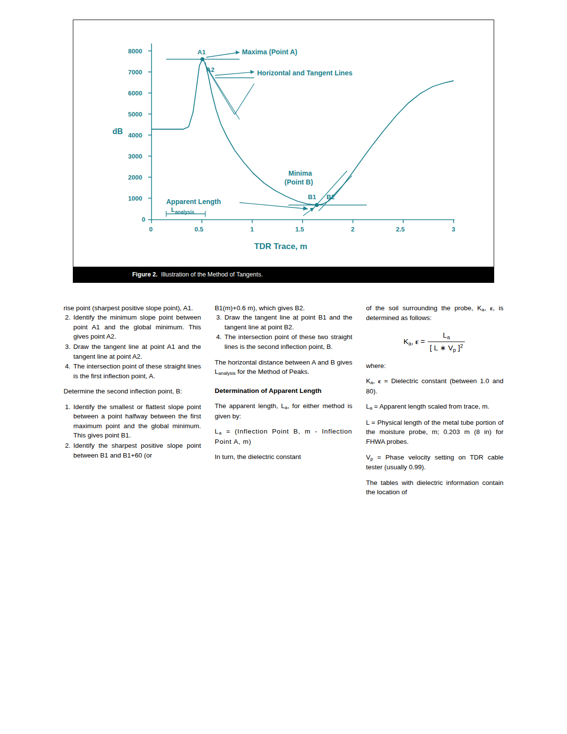8000 7000 6000 5000 4000 3000 2000 1000 0 0 0.5 1 1.5 2 2.5 3 dB TDR Trace, m A1 A2 Maxima (Point A) Horizontal and Tangent Lines B1 B2 Minima (Point B) Apparent Length L analysis
Figure 2. Illustration of the Method of Tangents.
rise point (sharpest positive slope point), A1.
Identify the minimum slope point between point A1 and the global minimum. This gives point A2.
Draw the tangent line at point A1 and the tangent line at point A2.
The intersection point of these straight lines is the first inflection point, A.
Determine the second inflection point, B:
Identify the smallest or flattest slope point between a point halfway between the first maximum point and the global minimum. This gives point B1.
Identify the sharpest positive slope point between B1 and B1+60 (or
B1(m)+0.6 m), which gives B2.
Draw the tangent line at point B1 and the tangent line at point B2.
The intersection point of these two straight lines is the second inflection point, B.
The horizontal distance between A and B gives Lanalysis for the Method of Peaks.
Determination of Apparent Length
The apparent length, La, for either method is given by:
La = (Inflection Point B, m - Inflection Point A, m)
In turn, the dielectric constant
of the soil surrounding the probe, Ka, ε, is determined as follows:
Ka, ε = La [ L ∗ Vp ]2
where:
Ka, ε = Dielectric constant (between 1.0 and 80).
La = Apparent length scaled from trace, m.
L = Physical length of the metal tube portion of the moisture probe, m; 0.203 m (8 in) for FHWA probes.
Vp = Phase velocity setting on TDR cable tester (usually 0.99).
The tables with dielectric information contain the location of